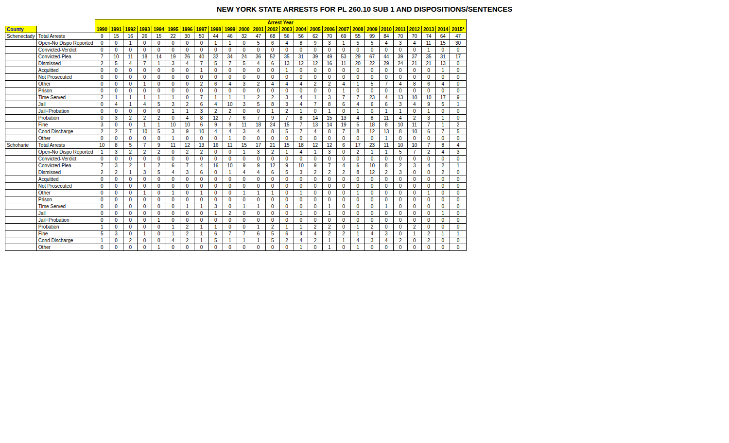NEW YORK STATE ARRESTS FOR PL 260.10 SUB 1 AND DISPOSITIONS/SENTENCES
| | | Arrest Year |
| --- | --- | --- |
| County | | 1990 | 1991 | 1992 | 1993 | 1994 | 1995 | 1996 | 1997 | 1998 | 1999 | 2000 | 2001 | 2002 | 2003 | 2004 | 2005 | 2006 | 2007 | 2008 | 2009 | 2010 | 2011 | 2012 | 2013 | 2014 | 2015* |
| Schenectady | Total Arrests | 9 | 15 | 16 | 26 | 15 | 22 | 30 | 50 | 44 | 46 | 32 | 47 | 68 | 56 | 56 | 62 | 70 | 69 | 55 | 99 | 84 | 70 | 70 | 74 | 64 | 47 |
| | Open-No Dispo Reported | 0 | 0 | 1 | 0 | 0 | 0 | 0 | 0 | 1 | 1 | 0 | 5 | 6 | 4 | 8 | 9 | 3 | 1 | 5 | 5 | 4 | 3 | 4 | 11 | 15 | 30 |
| | Convicted-Verdict | 0 | 0 | 0 | 0 | 0 | 0 | 0 | 0 | 0 | 0 | 0 | 0 | 0 | 0 | 0 | 0 | 0 | 0 | 0 | 0 | 0 | 0 | 0 | 1 | 0 | 0 |
| | Convicted-Plea | 7 | 10 | 11 | 18 | 14 | 19 | 26 | 40 | 32 | 34 | 24 | 36 | 52 | 35 | 31 | 39 | 49 | 53 | 29 | 67 | 44 | 39 | 37 | 35 | 31 | 17 |
| | Dismissed | 2 | 5 | 4 | 7 | 1 | 3 | 4 | 7 | 5 | 7 | 5 | 4 | 6 | 13 | 12 | 12 | 16 | 11 | 20 | 22 | 29 | 24 | 21 | 21 | 13 | 0 |
| | Acquitted | 0 | 0 | 0 | 0 | 0 | 0 | 0 | 1 | 0 | 0 | 0 | 0 | 0 | 1 | 0 | 0 | 0 | 0 | 0 | 0 | 0 | 0 | 0 | 0 | 1 | 0 |
| | Not Prosecuted | 0 | 0 | 0 | 0 | 0 | 0 | 0 | 0 | 0 | 0 | 0 | 0 | 0 | 0 | 0 | 0 | 0 | 0 | 0 | 0 | 0 | 0 | 0 | 0 | 0 | 0 |
| | Other | 0 | 0 | 0 | 1 | 0 | 0 | 0 | 2 | 6 | 4 | 3 | 2 | 4 | 4 | 4 | 2 | 2 | 4 | 1 | 5 | 7 | 4 | 8 | 6 | 4 | 0 |
| | Prison | 0 | 0 | 0 | 0 | 0 | 0 | 0 | 0 | 0 | 0 | 0 | 0 | 0 | 0 | 0 | 0 | 0 | 1 | 0 | 0 | 0 | 0 | 0 | 0 | 0 | 0 |
| | Time Served | 2 | 1 | 1 | 1 | 1 | 1 | 0 | 7 | 1 | 1 | 1 | 2 | 2 | 3 | 4 | 1 | 3 | 7 | 7 | 23 | 4 | 13 | 10 | 10 | 17 | 9 |
| | Jail | 0 | 4 | 1 | 4 | 5 | 3 | 2 | 6 | 4 | 10 | 3 | 5 | 8 | 3 | 4 | 7 | 8 | 6 | 4 | 6 | 6 | 3 | 4 | 9 | 5 | 1 |
| | Jail+Probation | 0 | 0 | 0 | 0 | 0 | 1 | 1 | 3 | 2 | 2 | 0 | 0 | 1 | 2 | 1 | 0 | 1 | 0 | 1 | 0 | 1 | 1 | 0 | 1 | 0 | 0 |
| | Probation | 0 | 3 | 2 | 2 | 2 | 0 | 4 | 8 | 12 | 7 | 6 | 7 | 9 | 7 | 8 | 14 | 15 | 13 | 4 | 8 | 11 | 4 | 2 | 3 | 1 | 0 |
| | Fine | 3 | 0 | 0 | 1 | 1 | 10 | 10 | 6 | 9 | 9 | 11 | 18 | 24 | 15 | 7 | 13 | 14 | 19 | 5 | 18 | 8 | 10 | 11 | 7 | 1 | 2 |
| | Cond Discharge | 2 | 2 | 7 | 10 | 5 | 3 | 9 | 10 | 4 | 4 | 3 | 4 | 8 | 5 | 7 | 4 | 8 | 7 | 8 | 12 | 13 | 8 | 10 | 6 | 7 | 5 |
| | Other | 0 | 0 | 0 | 0 | 0 | 1 | 0 | 0 | 0 | 1 | 0 | 0 | 0 | 0 | 0 | 0 | 0 | 0 | 0 | 0 | 1 | 0 | 0 | 0 | 0 | 0 |
| Schoharie | Total Arrests | 10 | 8 | 5 | 7 | 9 | 11 | 12 | 13 | 16 | 11 | 15 | 17 | 21 | 15 | 18 | 12 | 12 | 6 | 17 | 23 | 11 | 10 | 10 | 7 | 8 | 4 |
| | Open-No Dispo Reported | 1 | 3 | 2 | 2 | 2 | 0 | 2 | 2 | 0 | 0 | 1 | 3 | 2 | 1 | 4 | 1 | 3 | 0 | 2 | 1 | 1 | 5 | 7 | 2 | 4 | 3 |
| | Convicted-Verdict | 0 | 0 | 0 | 0 | 0 | 0 | 0 | 0 | 0 | 0 | 0 | 0 | 0 | 0 | 0 | 0 | 0 | 0 | 0 | 0 | 0 | 0 | 0 | 0 | 0 | 0 |
| | Convicted-Plea | 7 | 3 | 2 | 1 | 2 | 6 | 7 | 4 | 16 | 10 | 9 | 9 | 12 | 9 | 10 | 9 | 7 | 4 | 6 | 10 | 8 | 2 | 3 | 4 | 2 | 1 |
| | Dismissed | 2 | 2 | 1 | 3 | 5 | 4 | 3 | 6 | 0 | 1 | 4 | 4 | 6 | 5 | 3 | 2 | 2 | 2 | 8 | 12 | 2 | 3 | 0 | 0 | 2 | 0 |
| | Acquitted | 0 | 0 | 0 | 0 | 0 | 0 | 0 | 0 | 0 | 0 | 0 | 0 | 0 | 0 | 0 | 0 | 0 | 0 | 0 | 0 | 0 | 0 | 0 | 0 | 0 | 0 |
| | Not Prosecuted | 0 | 0 | 0 | 0 | 0 | 0 | 0 | 0 | 0 | 0 | 0 | 0 | 0 | 0 | 0 | 0 | 0 | 0 | 0 | 0 | 0 | 0 | 0 | 0 | 0 | 0 |
| | Other | 0 | 0 | 0 | 1 | 0 | 1 | 0 | 1 | 0 | 0 | 1 | 1 | 1 | 0 | 1 | 0 | 0 | 0 | 1 | 0 | 0 | 0 | 0 | 1 | 0 | 0 |
| | Prison | 0 | 0 | 0 | 0 | 0 | 0 | 0 | 0 | 0 | 0 | 0 | 0 | 0 | 0 | 0 | 0 | 0 | 0 | 0 | 0 | 0 | 0 | 0 | 0 | 0 | 0 |
| | Time Served | 0 | 0 | 0 | 0 | 0 | 0 | 1 | 1 | 3 | 0 | 1 | 1 | 0 | 0 | 0 | 0 | 1 | 0 | 0 | 0 | 1 | 0 | 0 | 0 | 0 | 0 |
| | Jail | 0 | 0 | 0 | 0 | 0 | 0 | 0 | 0 | 1 | 2 | 0 | 0 | 0 | 0 | 1 | 0 | 1 | 0 | 0 | 0 | 0 | 0 | 0 | 0 | 1 | 0 |
| | Jail+Probation | 0 | 0 | 0 | 0 | 1 | 0 | 0 | 0 | 0 | 0 | 0 | 0 | 0 | 0 | 0 | 0 | 0 | 0 | 0 | 0 | 0 | 0 | 0 | 0 | 0 | 0 |
| | Probation | 1 | 0 | 0 | 0 | 0 | 1 | 2 | 1 | 1 | 0 | 0 | 1 | 2 | 1 | 1 | 2 | 2 | 0 | 1 | 2 | 0 | 0 | 2 | 0 | 0 | 0 |
| | Fine | 5 | 3 | 0 | 1 | 0 | 1 | 2 | 1 | 6 | 7 | 7 | 6 | 5 | 6 | 4 | 4 | 2 | 2 | 1 | 4 | 3 | 0 | 1 | 2 | 1 | 1 |
| | Cond Discharge | 1 | 0 | 2 | 0 | 0 | 4 | 2 | 1 | 5 | 1 | 1 | 1 | 5 | 2 | 4 | 2 | 1 | 1 | 4 | 3 | 4 | 2 | 0 | 2 | 0 | 0 |
| | Other | 0 | 0 | 0 | 0 | 1 | 0 | 0 | 0 | 0 | 0 | 0 | 0 | 0 | 0 | 1 | 0 | 1 | 0 | 1 | 0 | 0 | 0 | 0 | 0 | 0 | 0 |